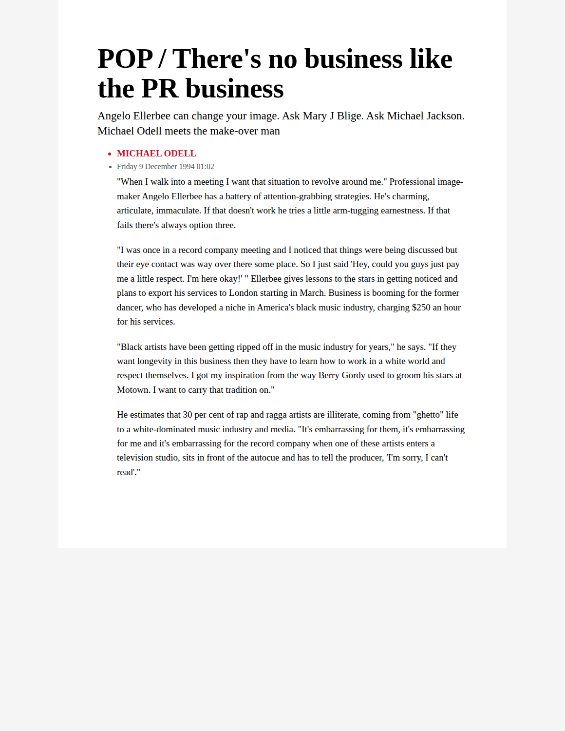POP / There's no business like the PR business
Angelo Ellerbee can change your image. Ask Mary J Blige. Ask Michael Jackson. Michael Odell meets the make-over man
MICHAEL ODELL
Friday 9 December 1994 01:02
"When I walk into a meeting I want that situation to revolve around me." Professional image-maker Angelo Ellerbee has a battery of attention-grabbing strategies. He's charming, articulate, immaculate. If that doesn't work he tries a little arm-tugging earnestness. If that fails there's always option three.
"I was once in a record company meeting and I noticed that things were being discussed but their eye contact was way over there some place. So I just said 'Hey, could you guys just pay me a little respect. I'm here okay!' " Ellerbee gives lessons to the stars in getting noticed and plans to export his services to London starting in March. Business is booming for the former dancer, who has developed a niche in America's black music industry, charging $250 an hour for his services.
"Black artists have been getting ripped off in the music industry for years," he says. "If they want longevity in this business then they have to learn how to work in a white world and respect themselves. I got my inspiration from the way Berry Gordy used to groom his stars at Motown. I want to carry that tradition on."
He estimates that 30 per cent of rap and ragga artists are illiterate, coming from "ghetto" life to a white-dominated music industry and media. "It's embarrassing for them, it's embarrassing for me and it's embarrassing for the record company when one of these artists enters a television studio, sits in front of the autocue and has to tell the producer, 'I'm sorry, I can't read'."